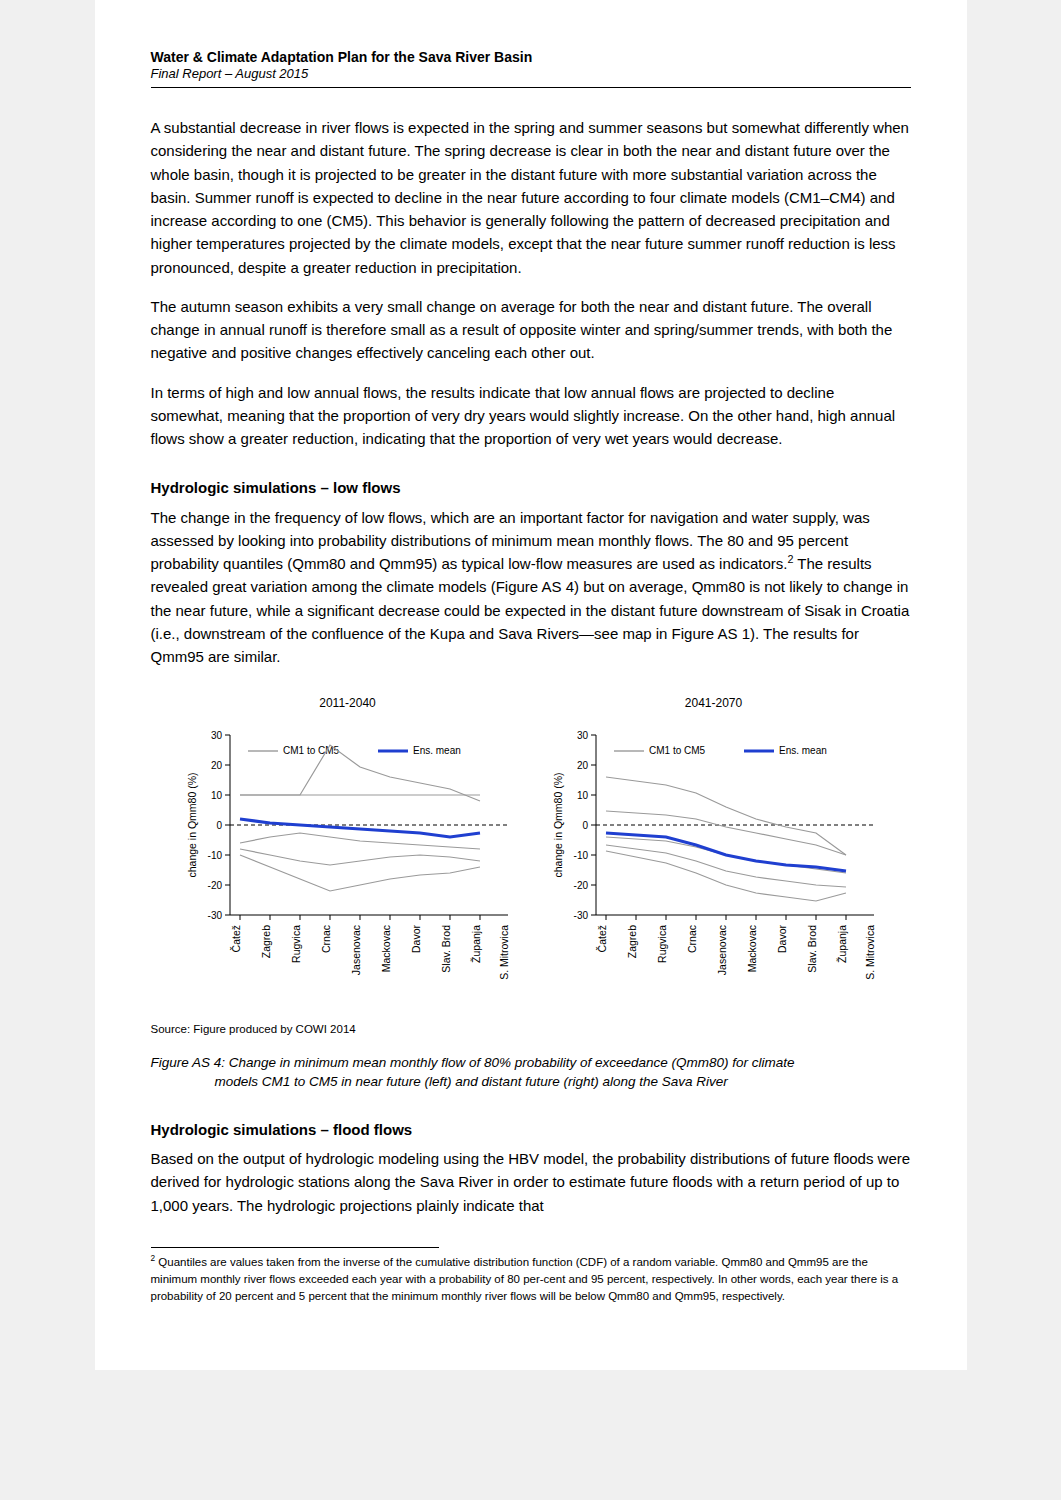Water & Climate Adaptation Plan for the Sava River Basin
Final Report – August 2015
A substantial decrease in river flows is expected in the spring and summer seasons but somewhat differently when considering the near and distant future. The spring decrease is clear in both the near and distant future over the whole basin, though it is projected to be greater in the distant future with more substantial variation across the basin. Summer runoff is expected to decline in the near future according to four climate models (CM1–CM4) and increase according to one (CM5). This behavior is generally following the pattern of decreased precipitation and higher temperatures projected by the climate models, except that the near future summer runoff reduction is less pronounced, despite a greater reduction in precipitation.
The autumn season exhibits a very small change on average for both the near and distant future. The overall change in annual runoff is therefore small as a result of opposite winter and spring/summer trends, with both the negative and positive changes effectively canceling each other out.
In terms of high and low annual flows, the results indicate that low annual flows are projected to decline somewhat, meaning that the proportion of very dry years would slightly increase. On the other hand, high annual flows show a greater reduction, indicating that the proportion of very wet years would decrease.
Hydrologic simulations – low flows
The change in the frequency of low flows, which are an important factor for navigation and water supply, was assessed by looking into probability distributions of minimum mean monthly flows. The 80 and 95 percent probability quantiles (Qmm80 and Qmm95) as typical low-flow measures are used as indicators.2 The results revealed great variation among the climate models (Figure AS 4) but on average, Qmm80 is not likely to change in the near future, while a significant decrease could be expected in the distant future downstream of Sisak in Croatia (i.e., downstream of the confluence of the Kupa and Sava Rivers—see map in Figure AS 1). The results for Qmm95 are similar.
2011-2040
30 20 10 0 -10 -20 -30 change in Qmm80 (%) CM1 to CM5 Ens. mean Čatež Zagreb Rugvica Crnac Jasenovac Mackovac Davor Slav. Brod Županja S. Mitrovica
2041-2070
30 20 10 0 -10 -20 -30 change in Qmm80 (%) CM1 to CM5 Ens. mean Čatež Zagreb Rugvica Crnac Jasenovac Mackovac Davor Slav. Brod Županja S. Mitrovica
Source: Figure produced by COWI 2014
Figure AS 4: Change in minimum mean monthly flow of 80% probability of exceedance (Qmm80) for climate models CM1 to CM5 in near future (left) and distant future (right) along the Sava River
Hydrologic simulations – flood flows
Based on the output of hydrologic modeling using the HBV model, the probability distributions of future floods were derived for hydrologic stations along the Sava River in order to estimate future floods with a return period of up to 1,000 years. The hydrologic projections plainly indicate that
2 Quantiles are values taken from the inverse of the cumulative distribution function (CDF) of a random variable. Qmm80 and Qmm95 are the minimum monthly river flows exceeded each year with a probability of 80 per-cent and 95 percent, respectively. In other words, each year there is a probability of 20 percent and 5 percent that the minimum monthly river flows will be below Qmm80 and Qmm95, respectively.